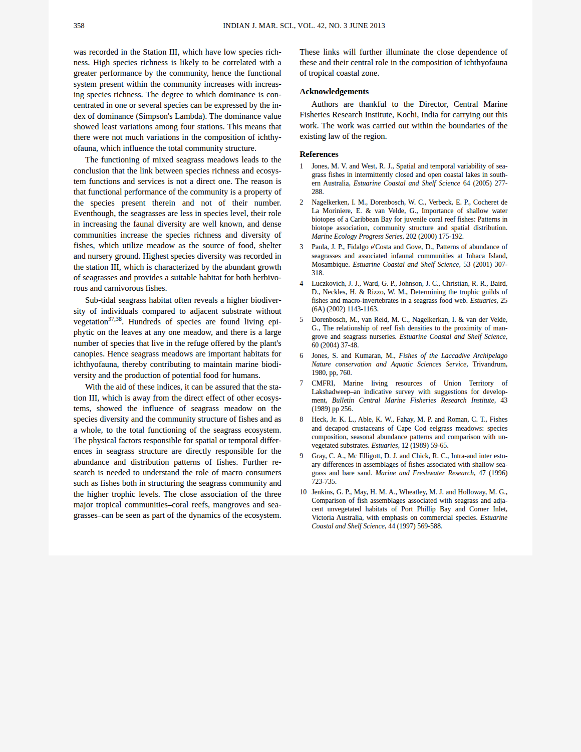358 INDIAN J. MAR. SCI., VOL. 42, NO. 3 JUNE 2013
was recorded in the Station III, which have low species richness. High species richness is likely to be correlated with a greater performance by the community, hence the functional system present within the community increases with increasing species richness. The degree to which dominance is concentrated in one or several species can be expressed by the index of dominance (Simpson's Lambda). The dominance value showed least variations among four stations. This means that there were not much variations in the composition of ichthyofauna, which influence the total community structure.
The functioning of mixed seagrass meadows leads to the conclusion that the link between species richness and ecosystem functions and services is not a direct one. The reason is that functional performance of the community is a property of the species present therein and not of their number. Eventhough, the seagrasses are less in species level, their role in increasing the faunal diversity are well known, and dense communities increase the species richness and diversity of fishes, which utilize meadow as the source of food, shelter and nursery ground. Highest species diversity was recorded in the station III, which is characterized by the abundant growth of seagrasses and provides a suitable habitat for both herbivorous and carnivorous fishes.
Sub-tidal seagrass habitat often reveals a higher biodiversity of individuals compared to adjacent substrate without vegetation37,38. Hundreds of species are found living epiphytic on the leaves at any one meadow, and there is a large number of species that live in the refuge offered by the plant's canopies. Hence seagrass meadows are important habitats for ichthyofauna, thereby contributing to maintain marine biodiversity and the production of potential food for humans.
With the aid of these indices, it can be assured that the station III, which is away from the direct effect of other ecosystems, showed the influence of seagrass meadow on the species diversity and the community structure of fishes and as a whole, to the total functioning of the seagrass ecosystem. The physical factors responsible for spatial or temporal differences in seagrass structure are directly responsible for the abundance and distribution patterns of fishes. Further research is needed to understand the role of macro consumers such as fishes both in structuring the seagrass community and the higher trophic levels. The close association of the three major tropical communities–coral reefs, mangroves and seagrasses–can be seen as part of the dynamics of the ecosystem. These links will further illuminate the close dependence of these and their central role in the composition of ichthyofauna of tropical coastal zone.
Acknowledgements
Authors are thankful to the Director, Central Marine Fisheries Research Institute, Kochi, India for carrying out this work. The work was carried out within the boundaries of the existing law of the region.
References
1 Jones, M. V. and West, R. J., Spatial and temporal variability of seagrass fishes in intermittently closed and open coastal lakes in southern Australia, Estuarine Coastal and Shelf Science 64 (2005) 277-288.
2 Nagelkerken, I. M., Dorenbosch, W. C., Verbeck, E. P., Cocheret de La Moriniere, E. & van Velde, G., Importance of shallow water biotopes of a Caribbean Bay for juvenile coral reef fishes: Patterns in biotope association, community structure and spatial distribution. Marine Ecology Progress Series, 202 (2000) 175-192.
3 Paula, J. P., Fidalgo e'Costa and Gove, D., Patterns of abundance of seagrasses and associated infaunal communities at Inhaca Island, Mosambique. Estuarine Coastal and Shelf Science, 53 (2001) 307-318.
4 Luczkovich, J. J., Ward, G. P., Johnson, J. C., Christian, R. R., Baird, D., Neckles, H. & Rizzo, W. M., Determining the trophic guilds of fishes and macro-invertebrates in a seagrass food web. Estuaries, 25 (6A) (2002) 1143-1163.
5 Dorenbosch, M., van Reid, M. C., Nagelkerkan, I. & van der Velde, G., The relationship of reef fish densities to the proximity of mangrove and seagrass nurseries. Estuarine Coastal and Shelf Science, 60 (2004) 37-48.
6 Jones, S. and Kumaran, M., Fishes of the Laccadive Archipelago Nature conservation and Aquatic Sciences Service, Trivandrum, 1980, pp, 760.
7 CMFRI, Marine living resources of Union Territory of Lakshadweep–an indicative survey with suggestions for development, Bulletin Central Marine Fisheries Research Institute, 43 (1989) pp 256.
8 Heck, Jr. K. L., Able, K. W., Fahay, M. P. and Roman, C. T., Fishes and decapod crustaceans of Cape Cod eelgrass meadows: species composition, seasonal abundance patterns and comparison with unvegetated substrates. Estuaries, 12 (1989) 59-65.
9 Gray, C. A., Mc Elligott, D. J. and Chick, R. C., Intra-and inter estuary differences in assemblages of fishes associated with shallow seagrass and bare sand. Marine and Freshwater Research, 47 (1996) 723-735.
10 Jenkins, G. P., May, H. M. A., Wheatley, M. J. and Holloway, M. G., Comparison of fish assemblages associated with seagrass and adjacent unvegetated habitats of Port Phillip Bay and Corner Inlet, Victoria Australia, with emphasis on commercial species. Estuarine Coastal and Shelf Science, 44 (1997) 569-588.